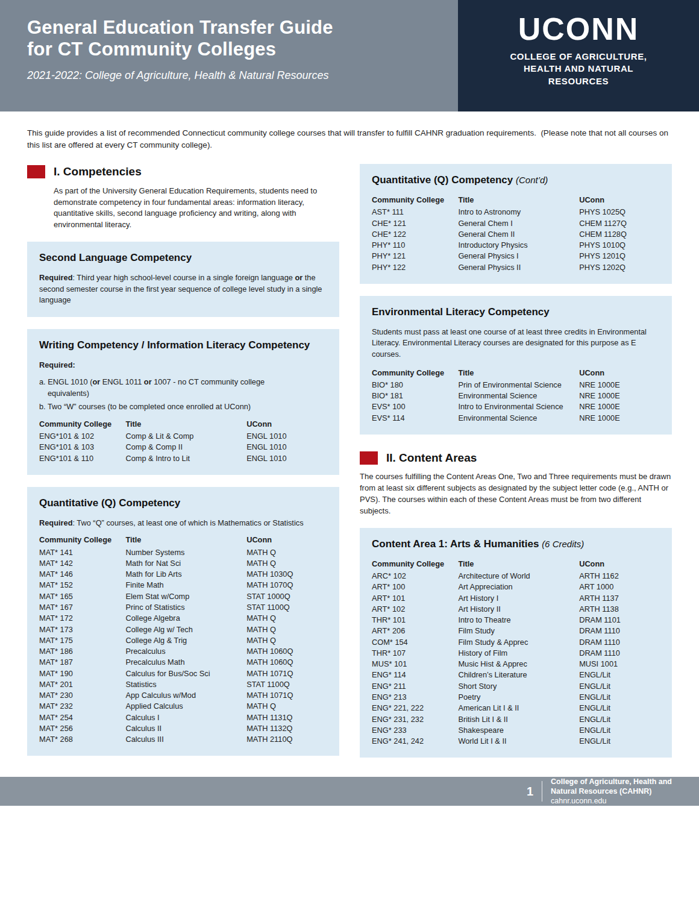General Education Transfer Guide
for CT Community Colleges
2021-2022: College of Agriculture, Health & Natural Resources
UCONN
COLLEGE OF AGRICULTURE,
HEALTH AND NATURAL
RESOURCES
This guide provides a list of recommended Connecticut community college courses that will transfer to fulfill CAHNR graduation requirements. (Please note that not all courses on this list are offered at every CT community college).
I. Competencies
As part of the University General Education Requirements, students need to demonstrate competency in four fundamental areas: information literacy, quantitative skills, second language proficiency and writing, along with environmental literacy.
Second Language Competency
Required: Third year high school-level course in a single foreign language or the second semester course in the first year sequence of college level study in a single language
Writing Competency / Information Literacy Competency
Required:
a. ENGL 1010 (or ENGL 1011 or 1007 - no CT community college
equivalents)
b. Two “W” courses (to be completed once enrolled at UConn)
| Community College | Title | UConn |
| --- | --- | --- |
| ENG*101 & 102 | Comp & Lit & Comp | ENGL 1010 |
| ENG*101 & 103 | Comp & Comp II | ENGL 1010 |
| ENG*101 & 110 | Comp & Intro to Lit | ENGL 1010 |
Quantitative (Q) Competency
Required: Two “Q” courses, at least one of which is Mathematics or Statistics
| Community College | Title | UConn |
| --- | --- | --- |
| MAT* 141 | Number Systems | MATH Q |
| MAT* 142 | Math for Nat Sci | MATH Q |
| MAT* 146 | Math for Lib Arts | MATH 1030Q |
| MAT* 152 | Finite Math | MATH 1070Q |
| MAT* 165 | Elem Stat w/Comp | STAT 1000Q |
| MAT* 167 | Princ of Statistics | STAT 1100Q |
| MAT* 172 | College Algebra | MATH Q |
| MAT* 173 | College Alg w/ Tech | MATH Q |
| MAT* 175 | College Alg & Trig | MATH Q |
| MAT* 186 | Precalculus | MATH 1060Q |
| MAT* 187 | Precalculus Math | MATH 1060Q |
| MAT* 190 | Calculus for Bus/Soc Sci | MATH 1071Q |
| MAT* 201 | Statistics | STAT 1100Q |
| MAT* 230 | App Calculus w/Mod | MATH 1071Q |
| MAT* 232 | Applied Calculus | MATH Q |
| MAT* 254 | Calculus I | MATH 1131Q |
| MAT* 256 | Calculus II | MATH 1132Q |
| MAT* 268 | Calculus III | MATH 2110Q |
Quantitative (Q) Competency (Cont’d)
| Community College | Title | UConn |
| --- | --- | --- |
| AST* 111 | Intro to Astronomy | PHYS 1025Q |
| CHE* 121 | General Chem I | CHEM 1127Q |
| CHE* 122 | General Chem II | CHEM 1128Q |
| PHY* 110 | Introductory Physics | PHYS 1010Q |
| PHY* 121 | General Physics I | PHYS 1201Q |
| PHY* 122 | General Physics II | PHYS 1202Q |
Environmental Literacy Competency
Students must pass at least one course of at least three credits in Environmental Literacy. Environmental Literacy courses are designated for this purpose as E courses.
| Community College | Title | UConn |
| --- | --- | --- |
| BIO* 180 | Prin of Environmental Science | NRE 1000E |
| BIO* 181 | Environmental Science | NRE 1000E |
| EVS* 100 | Intro to Environmental Science | NRE 1000E |
| EVS* 114 | Environmental Science | NRE 1000E |
II. Content Areas
The courses fulfilling the Content Areas One, Two and Three requirements must be drawn from at least six different subjects as designated by the subject letter code (e.g., ANTH or PVS). The courses within each of these Content Areas must be from two different subjects.
Content Area 1: Arts & Humanities (6 Credits)
| Community College | Title | UConn |
| --- | --- | --- |
| ARC* 102 | Architecture of World | ARTH 1162 |
| ART* 100 | Art Appreciation | ART 1000 |
| ART* 101 | Art History I | ARTH 1137 |
| ART* 102 | Art History II | ARTH 1138 |
| THR* 101 | Intro to Theatre | DRAM 1101 |
| ART* 206 | Film Study | DRAM 1110 |
| COM* 154 | Film Study & Apprec | DRAM 1110 |
| THR* 107 | History of Film | DRAM 1110 |
| MUS* 101 | Music Hist & Apprec | MUSI 1001 |
| ENG* 114 | Children’s Literature | ENGL/Lit |
| ENG* 211 | Short Story | ENGL/Lit |
| ENG* 213 | Poetry | ENGL/Lit |
| ENG* 221, 222 | American Lit I & II | ENGL/Lit |
| ENG* 231, 232 | British Lit I & II | ENGL/Lit |
| ENG* 233 | Shakespeare | ENGL/Lit |
| ENG* 241, 242 | World Lit I & II | ENGL/Lit |
1
College of Agriculture, Health and
Natural Resources (CAHNR)
cahnr.uconn.edu